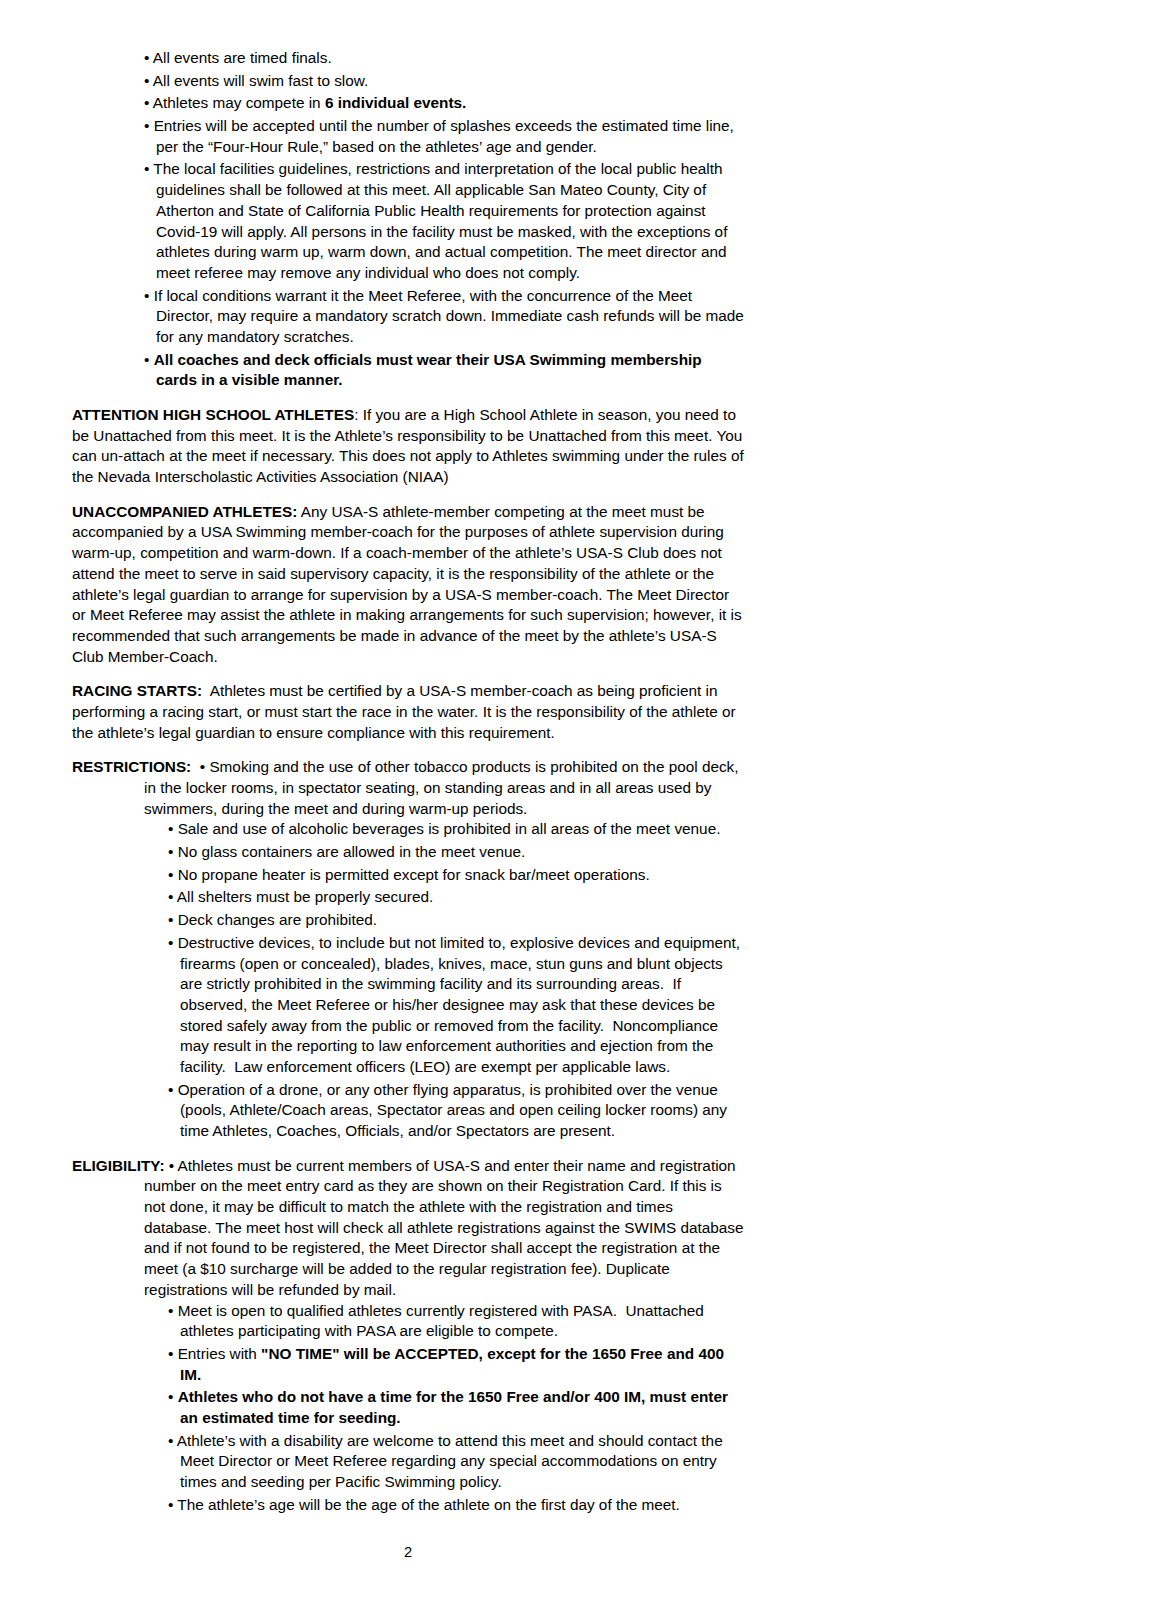• All events are timed finals.
• All events will swim fast to slow.
• Athletes may compete in 6 individual events.
• Entries will be accepted until the number of splashes exceeds the estimated time line, per the “Four-Hour Rule,” based on the athletes’ age and gender.
• The local facilities guidelines, restrictions and interpretation of the local public health guidelines shall be followed at this meet. All applicable San Mateo County, City of Atherton and State of California Public Health requirements for protection against Covid-19 will apply. All persons in the facility must be masked, with the exceptions of athletes during warm up, warm down, and actual competition. The meet director and meet referee may remove any individual who does not comply.
• If local conditions warrant it the Meet Referee, with the concurrence of the Meet Director, may require a mandatory scratch down. Immediate cash refunds will be made for any mandatory scratches.
• All coaches and deck officials must wear their USA Swimming membership cards in a visible manner.
ATTENTION HIGH SCHOOL ATHLETES: If you are a High School Athlete in season, you need to be Unattached from this meet. It is the Athlete’s responsibility to be Unattached from this meet. You can un-attach at the meet if necessary. This does not apply to Athletes swimming under the rules of the Nevada Interscholastic Activities Association (NIAA)
UNACCOMPANIED ATHLETES: Any USA-S athlete-member competing at the meet must be accompanied by a USA Swimming member-coach for the purposes of athlete supervision during warm-up, competition and warm-down. If a coach-member of the athlete’s USA-S Club does not attend the meet to serve in said supervisory capacity, it is the responsibility of the athlete or the athlete’s legal guardian to arrange for supervision by a USA-S member-coach. The Meet Director or Meet Referee may assist the athlete in making arrangements for such supervision; however, it is recommended that such arrangements be made in advance of the meet by the athlete’s USA-S Club Member-Coach.
RACING STARTS: Athletes must be certified by a USA-S member-coach as being proficient in performing a racing start, or must start the race in the water. It is the responsibility of the athlete or the athlete’s legal guardian to ensure compliance with this requirement.
RESTRICTIONS: • Smoking and the use of other tobacco products is prohibited on the pool deck, in the locker rooms, in spectator seating, on standing areas and in all areas used by swimmers, during the meet and during warm-up periods.
• Sale and use of alcoholic beverages is prohibited in all areas of the meet venue.
• No glass containers are allowed in the meet venue.
• No propane heater is permitted except for snack bar/meet operations.
• All shelters must be properly secured.
• Deck changes are prohibited.
• Destructive devices, to include but not limited to, explosive devices and equipment, firearms (open or concealed), blades, knives, mace, stun guns and blunt objects are strictly prohibited in the swimming facility and its surrounding areas. If observed, the Meet Referee or his/her designee may ask that these devices be stored safely away from the public or removed from the facility. Noncompliance may result in the reporting to law enforcement authorities and ejection from the facility. Law enforcement officers (LEO) are exempt per applicable laws.
• Operation of a drone, or any other flying apparatus, is prohibited over the venue (pools, Athlete/Coach areas, Spectator areas and open ceiling locker rooms) any time Athletes, Coaches, Officials, and/or Spectators are present.
ELIGIBILITY: • Athletes must be current members of USA-S and enter their name and registration number on the meet entry card as they are shown on their Registration Card. If this is not done, it may be difficult to match the athlete with the registration and times database. The meet host will check all athlete registrations against the SWIMS database and if not found to be registered, the Meet Director shall accept the registration at the meet (a $10 surcharge will be added to the regular registration fee). Duplicate registrations will be refunded by mail.
• Meet is open to qualified athletes currently registered with PASA. Unattached athletes participating with PASA are eligible to compete.
• Entries with "NO TIME" will be ACCEPTED, except for the 1650 Free and 400 IM.
• Athletes who do not have a time for the 1650 Free and/or 400 IM, must enter an estimated time for seeding.
• Athlete’s with a disability are welcome to attend this meet and should contact the Meet Director or Meet Referee regarding any special accommodations on entry times and seeding per Pacific Swimming policy.
• The athlete’s age will be the age of the athlete on the first day of the meet.
2